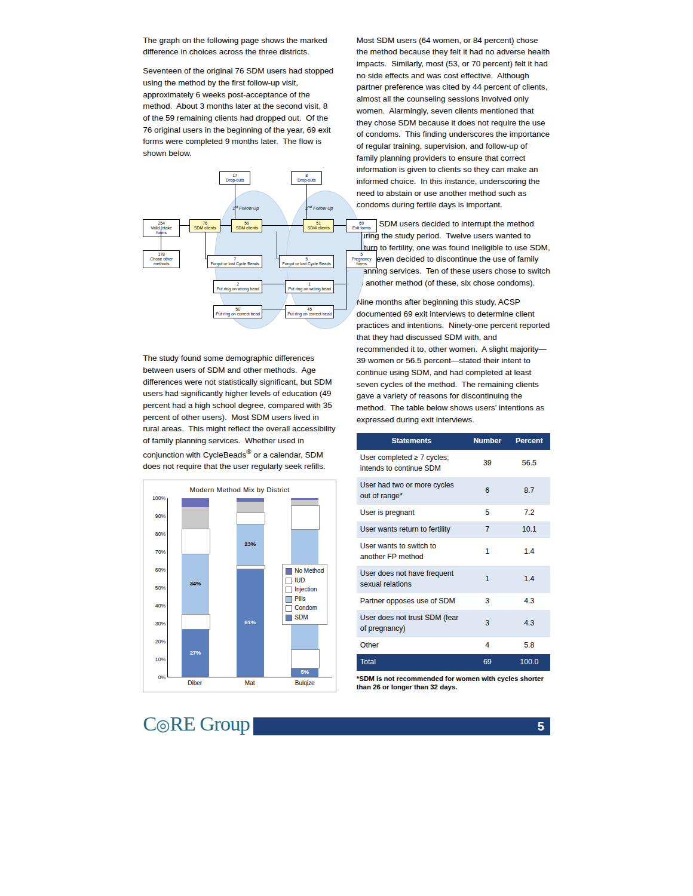The graph on the following page shows the marked difference in choices across the three districts.
Seventeen of the original 76 SDM users had stopped using the method by the first follow-up visit, approximately 6 weeks post-acceptance of the method. About 3 months later at the second visit, 8 of the 59 remaining clients had dropped out. Of the 76 original users in the beginning of the year, 69 exit forms were completed 9 months later. The flow is shown below.
1st Follow Up
2nd Follow Up
17 Drop-outs
8 Drop-outs
254 Valid intake forms
76 SDM clients
59 SDM clients
51 SDM clients
69 Exit forms
178 Chose other methods
5 Pregnancy forms
7 Forgot or lost Cycle Beads
5 Forgot or lost Cycle Beads
2 Put ring on wrong bead
1 Put ring on wrong bead
50 Put ring on correct bead
45 Put ring on correct bead
The study found some demographic differences between users of SDM and other methods. Age differences were not statistically significant, but SDM users had significantly higher levels of education (49 percent had a high school degree, compared with 35 percent of other users). Most SDM users lived in rural areas. This might reflect the overall accessibility of family planning services. Whether used in conjunction with CycleBeads® or a calendar, SDM does not require that the user regularly seek refills.
Modern Method Mix by District
100% 90% 80% 70% 60% 50% 40% 30% 20% 10% 0%
34%
27%
23%
61%
68%
5%
No Method
IUD
Injection
Pills
Condom
SDM
Diber
Mat
Bulqize
Most SDM users (64 women, or 84 percent) chose the method because they felt it had no adverse health impacts. Similarly, most (53, or 70 percent) felt it had no side effects and was cost effective. Although partner preference was cited by 44 percent of clients, almost all the counseling sessions involved only women. Alarmingly, seven clients mentioned that they chose SDM because it does not require the use of condoms. This finding underscores the importance of regular training, supervision, and follow-up of family planning providers to ensure that correct information is given to clients so they can make an informed choice. In this instance, underscoring the need to abstain or use another method such as condoms during fertile days is important.
Thirty SDM users decided to interrupt the method during the study period. Twelve users wanted to return to fertility, one was found ineligible to use SDM, and seven decided to discontinue the use of family planning services. Ten of these users chose to switch to another method (of these, six chose condoms).
Nine months after beginning this study, ACSP documented 69 exit interviews to determine client practices and intentions. Ninety-one percent reported that they had discussed SDM with, and recommended it to, other women. A slight majority—39 women or 56.5 percent—stated their intent to continue using SDM, and had completed at least seven cycles of the method. The remaining clients gave a variety of reasons for discontinuing the method. The table below shows users’ intentions as expressed during exit interviews.
| Statements | Number | Percent |
| --- | --- | --- |
| User completed ≥ 7 cycles; intends to continue SDM | 39 | 56.5 |
| User had two or more cycles out of range* | 6 | 8.7 |
| User is pregnant | 5 | 7.2 |
| User wants return to fertility | 7 | 10.1 |
| User wants to switch to another FP method | 1 | 1.4 |
| User does not have frequent sexual relations | 1 | 1.4 |
| Partner opposes use of SDM | 3 | 4.3 |
| User does not trust SDM (fear of pregnancy) | 3 | 4.3 |
| Other | 4 | 5.8 |
| Total | 69 | 100.0 |
*SDM is not recommended for women with cycles shorter than 26 or longer than 32 days.
C◎RE Group
5